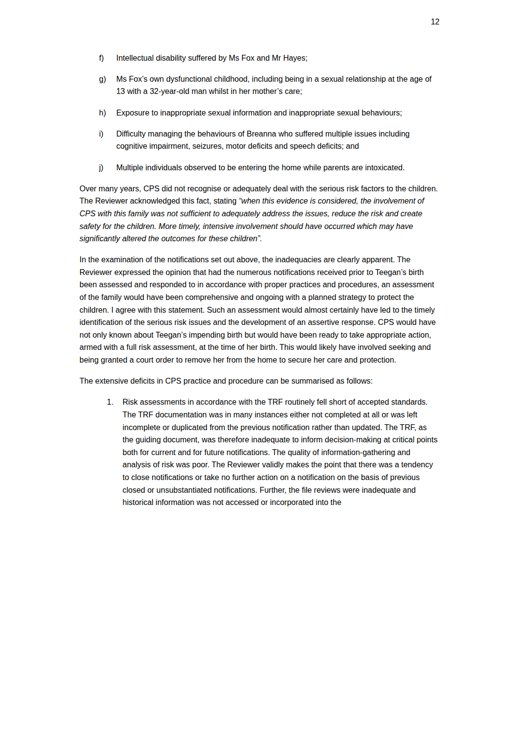12
f) Intellectual disability suffered by Ms Fox and Mr Hayes;
g) Ms Fox’s own dysfunctional childhood, including being in a sexual relationship at the age of 13 with a 32-year-old man whilst in her mother’s care;
h) Exposure to inappropriate sexual information and inappropriate sexual behaviours;
i) Difficulty managing the behaviours of Breanna who suffered multiple issues including cognitive impairment, seizures, motor deficits and speech deficits; and
j) Multiple individuals observed to be entering the home while parents are intoxicated.
Over many years, CPS did not recognise or adequately deal with the serious risk factors to the children. The Reviewer acknowledged this fact, stating “when this evidence is considered, the involvement of CPS with this family was not sufficient to adequately address the issues, reduce the risk and create safety for the children. More timely, intensive involvement should have occurred which may have significantly altered the outcomes for these children”.
In the examination of the notifications set out above, the inadequacies are clearly apparent. The Reviewer expressed the opinion that had the numerous notifications received prior to Teegan’s birth been assessed and responded to in accordance with proper practices and procedures, an assessment of the family would have been comprehensive and ongoing with a planned strategy to protect the children. I agree with this statement. Such an assessment would almost certainly have led to the timely identification of the serious risk issues and the development of an assertive response. CPS would have not only known about Teegan’s impending birth but would have been ready to take appropriate action, armed with a full risk assessment, at the time of her birth. This would likely have involved seeking and being granted a court order to remove her from the home to secure her care and protection.
The extensive deficits in CPS practice and procedure can be summarised as follows:
1. Risk assessments in accordance with the TRF routinely fell short of accepted standards. The TRF documentation was in many instances either not completed at all or was left incomplete or duplicated from the previous notification rather than updated. The TRF, as the guiding document, was therefore inadequate to inform decision-making at critical points both for current and for future notifications. The quality of information-gathering and analysis of risk was poor. The Reviewer validly makes the point that there was a tendency to close notifications or take no further action on a notification on the basis of previous closed or unsubstantiated notifications. Further, the file reviews were inadequate and historical information was not accessed or incorporated into the